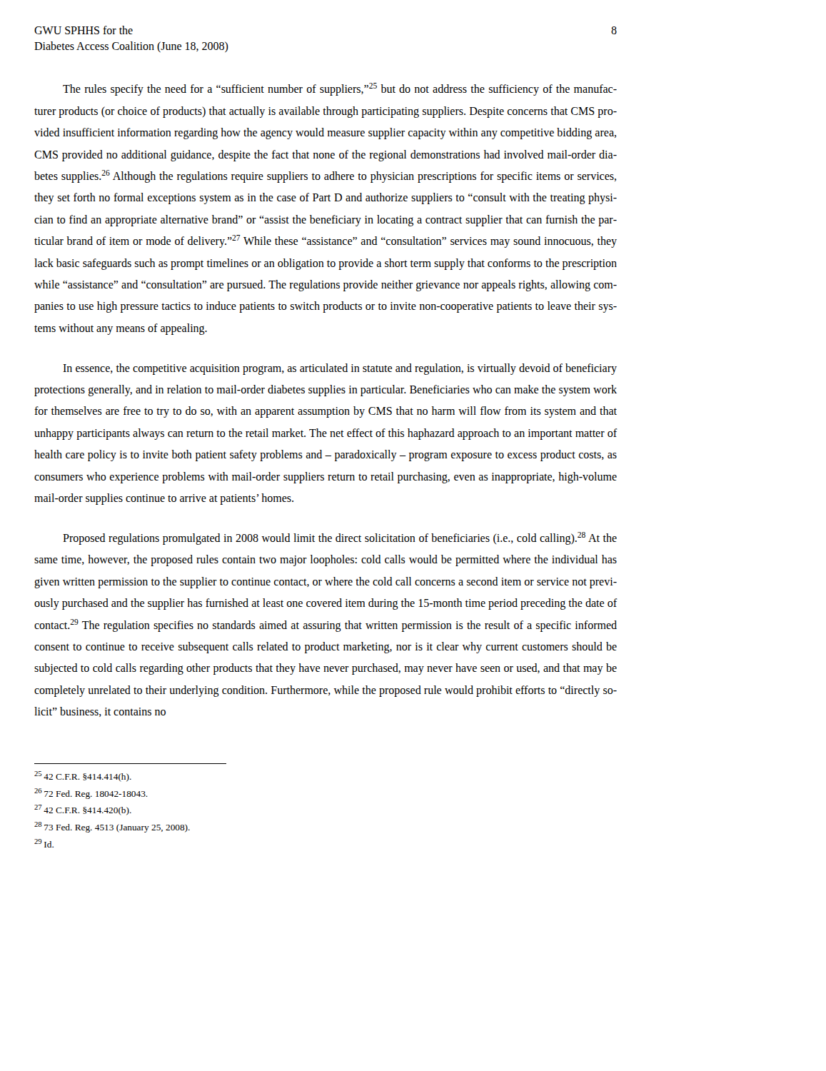GWU SPHHS for the
Diabetes Access Coalition (June 18, 2008)
8
The rules specify the need for a “sufficient number of suppliers,”25 but do not address the sufficiency of the manufacturer products (or choice of products) that actually is available through participating suppliers. Despite concerns that CMS provided insufficient information regarding how the agency would measure supplier capacity within any competitive bidding area, CMS provided no additional guidance, despite the fact that none of the regional demonstrations had involved mail-order diabetes supplies.26 Although the regulations require suppliers to adhere to physician prescriptions for specific items or services, they set forth no formal exceptions system as in the case of Part D and authorize suppliers to “consult with the treating physician to find an appropriate alternative brand” or “assist the beneficiary in locating a contract supplier that can furnish the particular brand of item or mode of delivery.”27 While these “assistance” and “consultation” services may sound innocuous, they lack basic safeguards such as prompt timelines or an obligation to provide a short term supply that conforms to the prescription while “assistance” and “consultation” are pursued. The regulations provide neither grievance nor appeals rights, allowing companies to use high pressure tactics to induce patients to switch products or to invite non-cooperative patients to leave their systems without any means of appealing.
In essence, the competitive acquisition program, as articulated in statute and regulation, is virtually devoid of beneficiary protections generally, and in relation to mail-order diabetes supplies in particular. Beneficiaries who can make the system work for themselves are free to try to do so, with an apparent assumption by CMS that no harm will flow from its system and that unhappy participants always can return to the retail market. The net effect of this haphazard approach to an important matter of health care policy is to invite both patient safety problems and – paradoxically – program exposure to excess product costs, as consumers who experience problems with mail-order suppliers return to retail purchasing, even as inappropriate, high-volume mail-order supplies continue to arrive at patients’ homes.
Proposed regulations promulgated in 2008 would limit the direct solicitation of beneficiaries (i.e., cold calling).28 At the same time, however, the proposed rules contain two major loopholes: cold calls would be permitted where the individual has given written permission to the supplier to continue contact, or where the cold call concerns a second item or service not previously purchased and the supplier has furnished at least one covered item during the 15-month time period preceding the date of contact.29 The regulation specifies no standards aimed at assuring that written permission is the result of a specific informed consent to continue to receive subsequent calls related to product marketing, nor is it clear why current customers should be subjected to cold calls regarding other products that they have never purchased, may never have seen or used, and that may be completely unrelated to their underlying condition. Furthermore, while the proposed rule would prohibit efforts to “directly solicit” business, it contains no
2542 C.F.R. §414.414(h).
2672 Fed. Reg. 18042-18043.
2742 C.F.R. §414.420(b).
2873 Fed. Reg. 4513 (January 25, 2008).
29 Id.